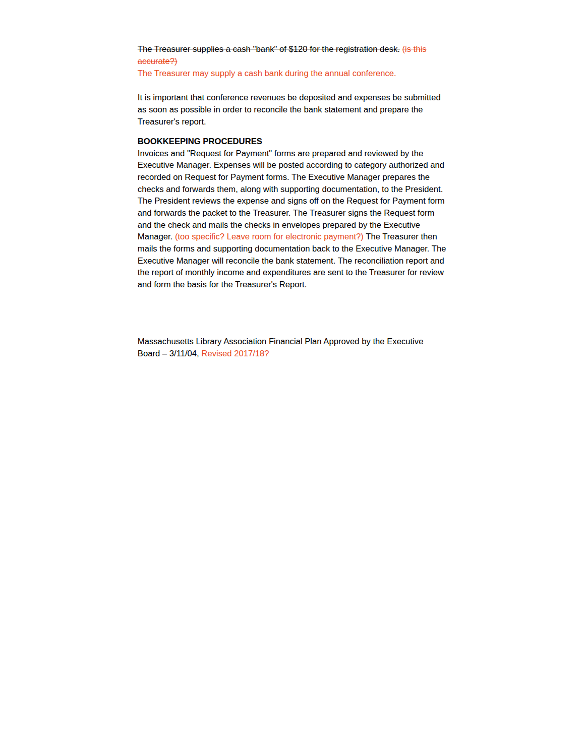The Treasurer supplies a cash "bank" of $120 for the registration desk. (is this accurate?)
The Treasurer may supply a cash bank during the annual conference.
It is important that conference revenues be deposited and expenses be submitted as soon as possible in order to reconcile the bank statement and prepare the Treasurer's report.
BOOKKEEPING PROCEDURES
Invoices and "Request for Payment" forms are prepared and reviewed by the Executive Manager. Expenses will be posted according to category authorized and recorded on Request for Payment forms. The Executive Manager prepares the checks and forwards them, along with supporting documentation, to the President. The President reviews the expense and signs off on the Request for Payment form and forwards the packet to the Treasurer. The Treasurer signs the Request form and the check and mails the checks in envelopes prepared by the Executive Manager. (too specific? Leave room for electronic payment?) The Treasurer then mails the forms and supporting documentation back to the Executive Manager. The Executive Manager will reconcile the bank statement. The reconciliation report and the report of monthly income and expenditures are sent to the Treasurer for review and form the basis for the Treasurer's Report.
Massachusetts Library Association Financial Plan Approved by the Executive Board – 3/11/04, Revised 2017/18?